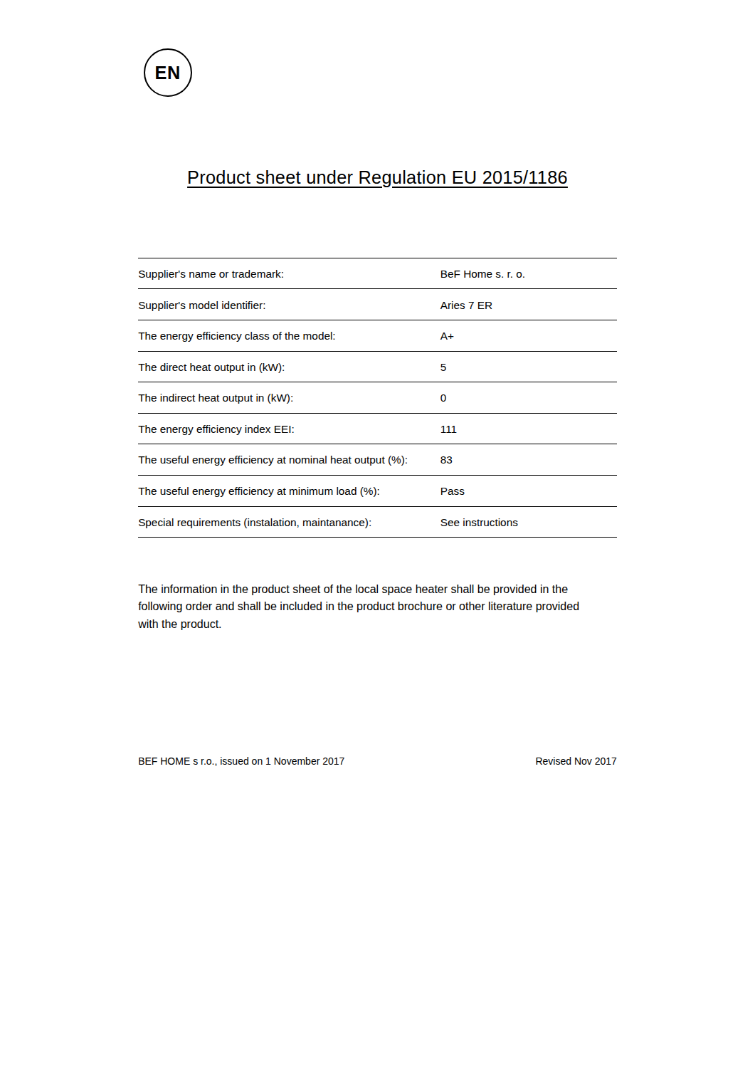EN
Product sheet under Regulation EU 2015/1186
| Supplier's name or trademark: | BeF Home s. r. o. |
| Supplier's model identifier: | Aries 7 ER |
| The energy efficiency class of the model: | A+ |
| The direct heat output in (kW): | 5 |
| The indirect heat output in (kW): | 0 |
| The energy efficiency index EEI: | 111 |
| The useful energy efficiency at nominal heat output (%): | 83 |
| The useful energy efficiency at minimum load (%): | Pass |
| Special requirements (instalation, maintanance): | See instructions |
The information in the product sheet of the local space heater shall be provided in the following order and shall be included in the product brochure or other literature provided with the product.
BEF HOME s r.o., issued on 1 November 2017 Revised Nov 2017